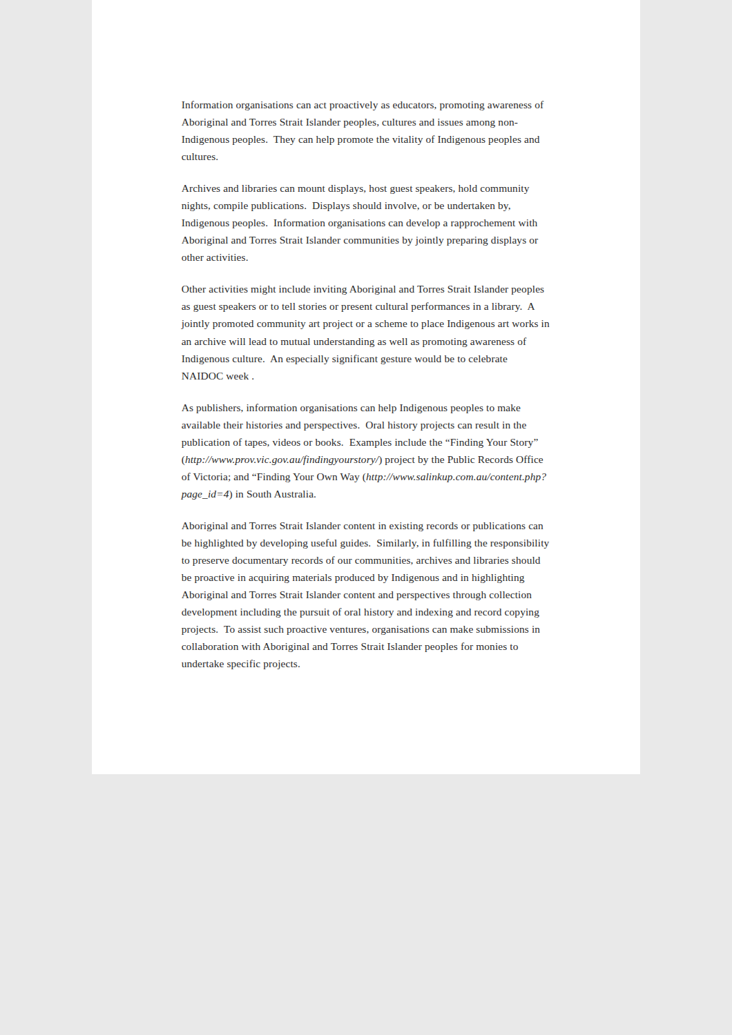Information organisations can act proactively as educators, promoting awareness of Aboriginal and Torres Strait Islander peoples, cultures and issues among non-Indigenous peoples. They can help promote the vitality of Indigenous peoples and cultures.
Archives and libraries can mount displays, host guest speakers, hold community nights, compile publications. Displays should involve, or be undertaken by, Indigenous peoples. Information organisations can develop a rapprochement with Aboriginal and Torres Strait Islander communities by jointly preparing displays or other activities.
Other activities might include inviting Aboriginal and Torres Strait Islander peoples as guest speakers or to tell stories or present cultural performances in a library. A jointly promoted community art project or a scheme to place Indigenous art works in an archive will lead to mutual understanding as well as promoting awareness of Indigenous culture. An especially significant gesture would be to celebrate NAIDOC week .
As publishers, information organisations can help Indigenous peoples to make available their histories and perspectives. Oral history projects can result in the publication of tapes, videos or books. Examples include the “Finding Your Story” (http://www.prov.vic.gov.au/findingyourstory/) project by the Public Records Office of Victoria; and “Finding Your Own Way (http://www.salinkup.com.au/content.php?page_id=4) in South Australia.
Aboriginal and Torres Strait Islander content in existing records or publications can be highlighted by developing useful guides. Similarly, in fulfilling the responsibility to preserve documentary records of our communities, archives and libraries should be proactive in acquiring materials produced by Indigenous and in highlighting Aboriginal and Torres Strait Islander content and perspectives through collection development including the pursuit of oral history and indexing and record copying projects. To assist such proactive ventures, organisations can make submissions in collaboration with Aboriginal and Torres Strait Islander peoples for monies to undertake specific projects.